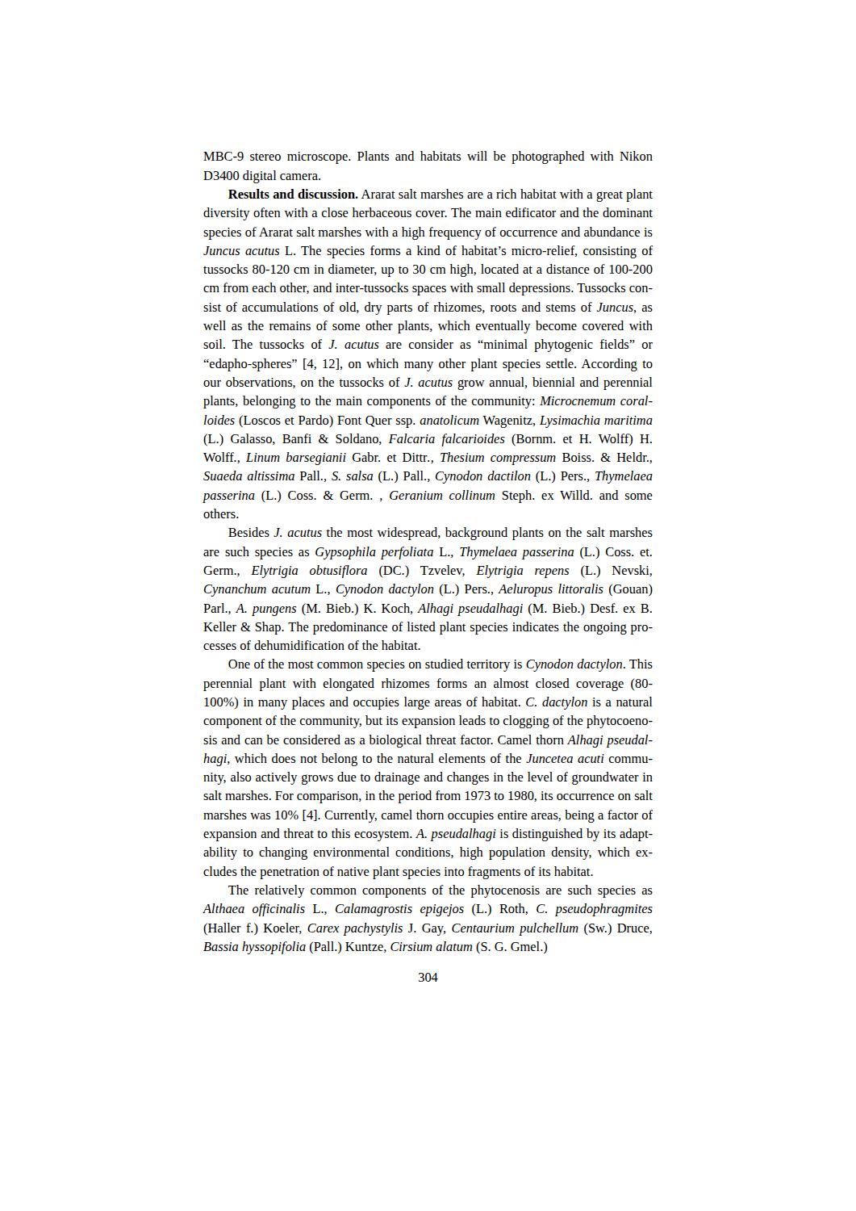MBC-9 stereo microscope. Plants and habitats will be photographed with Nikon D3400 digital camera.
Results and discussion. Ararat salt marshes are a rich habitat with a great plant diversity often with a close herbaceous cover. The main edificator and the dominant species of Ararat salt marshes with a high frequency of occurrence and abundance is Juncus acutus L. The species forms a kind of habitat’s micro-relief, consisting of tussocks 80-120 cm in diameter, up to 30 cm high, located at a distance of 100-200 cm from each other, and inter-tussocks spaces with small depressions. Tussocks consist of accumulations of old, dry parts of rhizomes, roots and stems of Juncus, as well as the remains of some other plants, which eventually become covered with soil. The tussocks of J. acutus are consider as “minimal phytogenic fields” or “edapho-spheres” [4, 12], on which many other plant species settle. According to our observations, on the tussocks of J. acutus grow annual, biennial and perennial plants, belonging to the main components of the community: Microcnemum coralloides (Loscos et Pardo) Font Quer ssp. anatolicum Wagenitz, Lysimachia maritima (L.) Galasso, Banfi & Soldano, Falcaria falcarioides (Bornm. et H. Wolff) H. Wolff., Linum barsegianii Gabr. et Dittr., Thesium compressum Boiss. & Heldr., Suaeda altissima Pall., S. salsa (L.) Pall., Cynodon dactilon (L.) Pers., Thymelaea passerina (L.) Coss. & Germ. , Geranium collinum Steph. ex Willd. and some others.
Besides J. acutus the most widespread, background plants on the salt marshes are such species as Gypsophila perfoliata L., Thymelaea passerina (L.) Coss. et. Germ., Elytrigia obtusiflora (DC.) Tzvelev, Elytrigia repens (L.) Nevski, Cynanchum acutum L., Cynodon dactylon (L.) Pers., Aeluropus littoralis (Gouan) Parl., A. pungens (M. Bieb.) K. Koch, Alhagi pseudalhagi (M. Bieb.) Desf. ex B. Keller & Shap. The predominance of listed plant species indicates the ongoing processes of dehumidification of the habitat.
One of the most common species on studied territory is Cynodon dactylon. This perennial plant with elongated rhizomes forms an almost closed coverage (80-100%) in many places and occupies large areas of habitat. C. dactylon is a natural component of the community, but its expansion leads to clogging of the phytocoenosis and can be considered as a biological threat factor. Camel thorn Alhagi pseudalhagi, which does not belong to the natural elements of the Juncetea acuti community, also actively grows due to drainage and changes in the level of groundwater in salt marshes. For comparison, in the period from 1973 to 1980, its occurrence on salt marshes was 10% [4]. Currently, camel thorn occupies entire areas, being a factor of expansion and threat to this ecosystem. A. pseudalhagi is distinguished by its adaptability to changing environmental conditions, high population density, which excludes the penetration of native plant species into fragments of its habitat.
The relatively common components of the phytocenosis are such species as Althaea officinalis L., Calamagrostis epigejos (L.) Roth, C. pseudophragmites (Haller f.) Koeler, Carex pachystylis J. Gay, Centaurium pulchellum (Sw.) Druce, Bassia hyssopifolia (Pall.) Kuntze, Cirsium alatum (S. G. Gmel.)
304